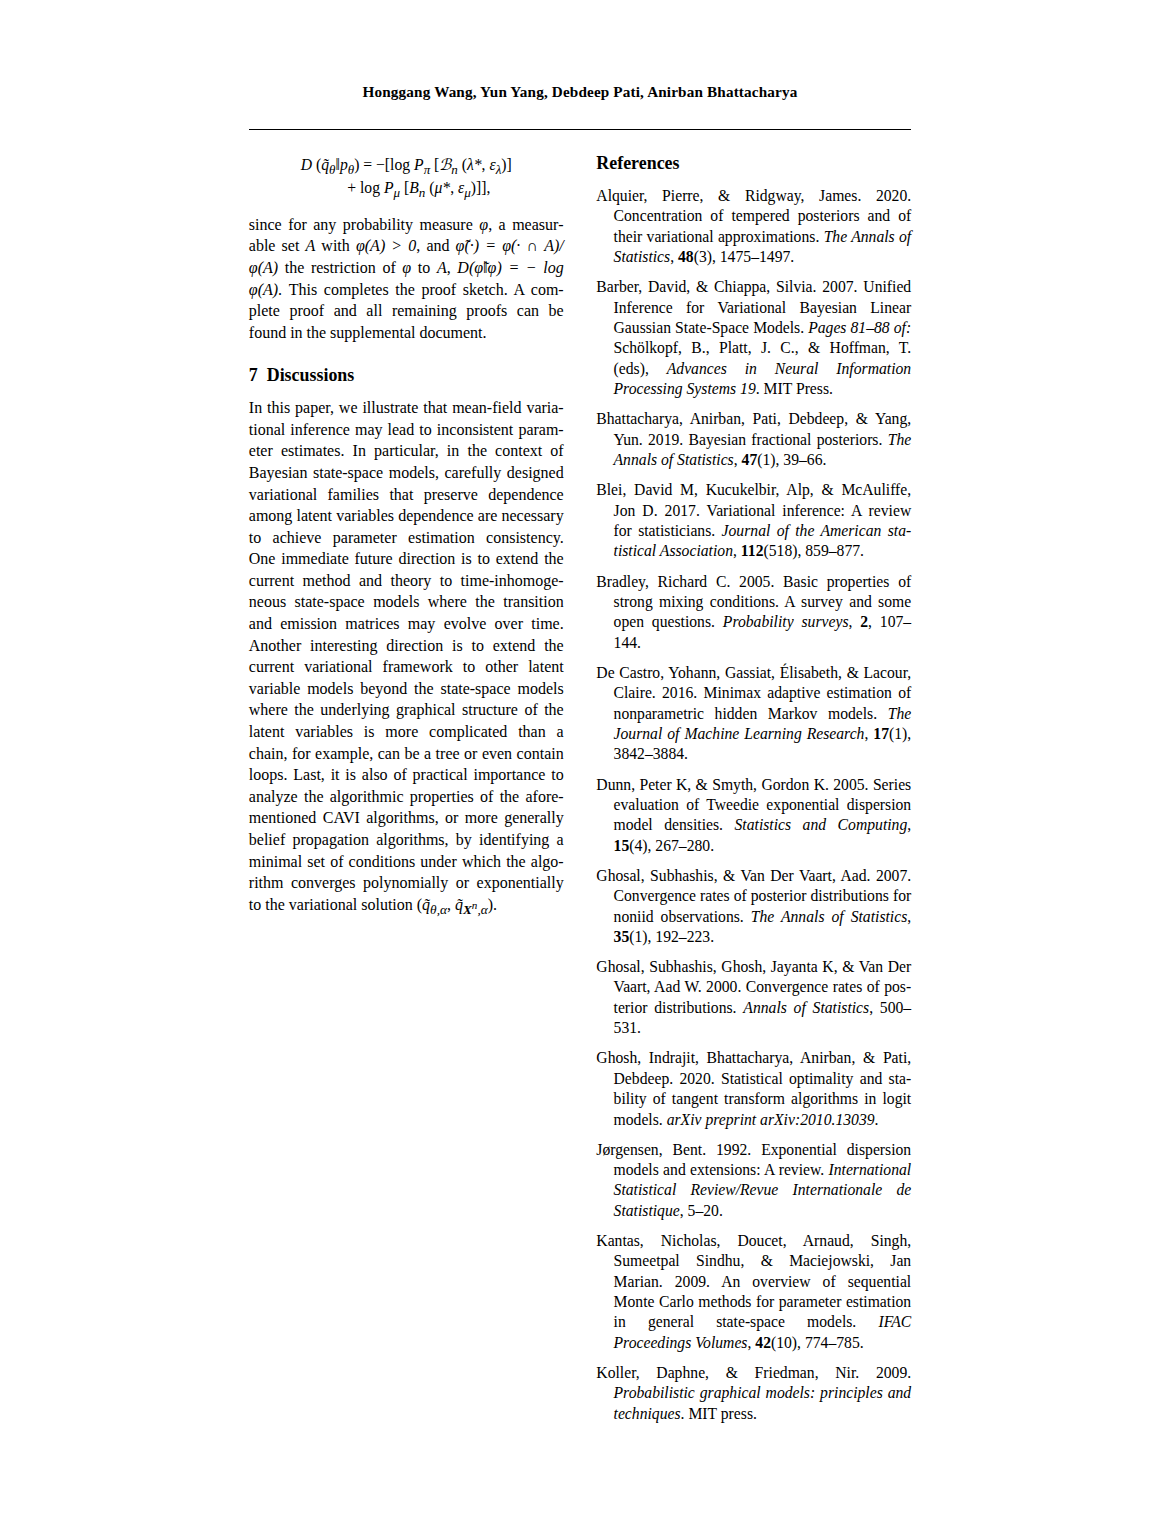Honggang Wang, Yun Yang, Debdeep Pati, Anirban Bhattacharya
D (q̃θ‖pθ) = −[log Pπ [ℬn (λ*, ελ)] + log Pμ [Bn (μ*, εμ)]],
since for any probability measure φ, a measurable set A with φ(A) > 0, and φ̃(·) = φ(· ∩ A)/φ(A) the restriction of φ to A, D(φ̃‖φ) = − log φ(A). This completes the proof sketch. A complete proof and all remaining proofs can be found in the supplemental document.
7 Discussions
In this paper, we illustrate that mean-field variational inference may lead to inconsistent parameter estimates. In particular, in the context of Bayesian state-space models, carefully designed variational families that preserve dependence among latent variables dependence are necessary to achieve parameter estimation consistency. One immediate future direction is to extend the current method and theory to time-inhomogeneous state-space models where the transition and emission matrices may evolve over time. Another interesting direction is to extend the current variational framework to other latent variable models beyond the state-space models where the underlying graphical structure of the latent variables is more complicated than a chain, for example, can be a tree or even contain loops. Last, it is also of practical importance to analyze the algorithmic properties of the aforementioned CAVI algorithms, or more generally belief propagation algorithms, by identifying a minimal set of conditions under which the algorithm converges polynomially or exponentially to the variational solution (q̃θ,α, q̃Xn,α).
References
Alquier, Pierre, & Ridgway, James. 2020. Concentration of tempered posteriors and of their variational approximations. The Annals of Statistics, 48(3), 1475–1497.
Barber, David, & Chiappa, Silvia. 2007. Unified Inference for Variational Bayesian Linear Gaussian State-Space Models. Pages 81–88 of: Schölkopf, B., Platt, J. C., & Hoffman, T. (eds), Advances in Neural Information Processing Systems 19. MIT Press.
Bhattacharya, Anirban, Pati, Debdeep, & Yang, Yun. 2019. Bayesian fractional posteriors. The Annals of Statistics, 47(1), 39–66.
Blei, David M, Kucukelbir, Alp, & McAuliffe, Jon D. 2017. Variational inference: A review for statisticians. Journal of the American statistical Association, 112(518), 859–877.
Bradley, Richard C. 2005. Basic properties of strong mixing conditions. A survey and some open questions. Probability surveys, 2, 107–144.
De Castro, Yohann, Gassiat, Élisabeth, & Lacour, Claire. 2016. Minimax adaptive estimation of nonparametric hidden Markov models. The Journal of Machine Learning Research, 17(1), 3842–3884.
Dunn, Peter K, & Smyth, Gordon K. 2005. Series evaluation of Tweedie exponential dispersion model densities. Statistics and Computing, 15(4), 267–280.
Ghosal, Subhashis, & Van Der Vaart, Aad. 2007. Convergence rates of posterior distributions for noniid observations. The Annals of Statistics, 35(1), 192–223.
Ghosal, Subhashis, Ghosh, Jayanta K, & Van Der Vaart, Aad W. 2000. Convergence rates of posterior distributions. Annals of Statistics, 500–531.
Ghosh, Indrajit, Bhattacharya, Anirban, & Pati, Debdeep. 2020. Statistical optimality and stability of tangent transform algorithms in logit models. arXiv preprint arXiv:2010.13039.
Jørgensen, Bent. 1992. Exponential dispersion models and extensions: A review. International Statistical Review/Revue Internationale de Statistique, 5–20.
Kantas, Nicholas, Doucet, Arnaud, Singh, Sumeetpal Sindhu, & Maciejowski, Jan Marian. 2009. An overview of sequential Monte Carlo methods for parameter estimation in general state-space models. IFAC Proceedings Volumes, 42(10), 774–785.
Koller, Daphne, & Friedman, Nir. 2009. Probabilistic graphical models: principles and techniques. MIT press.